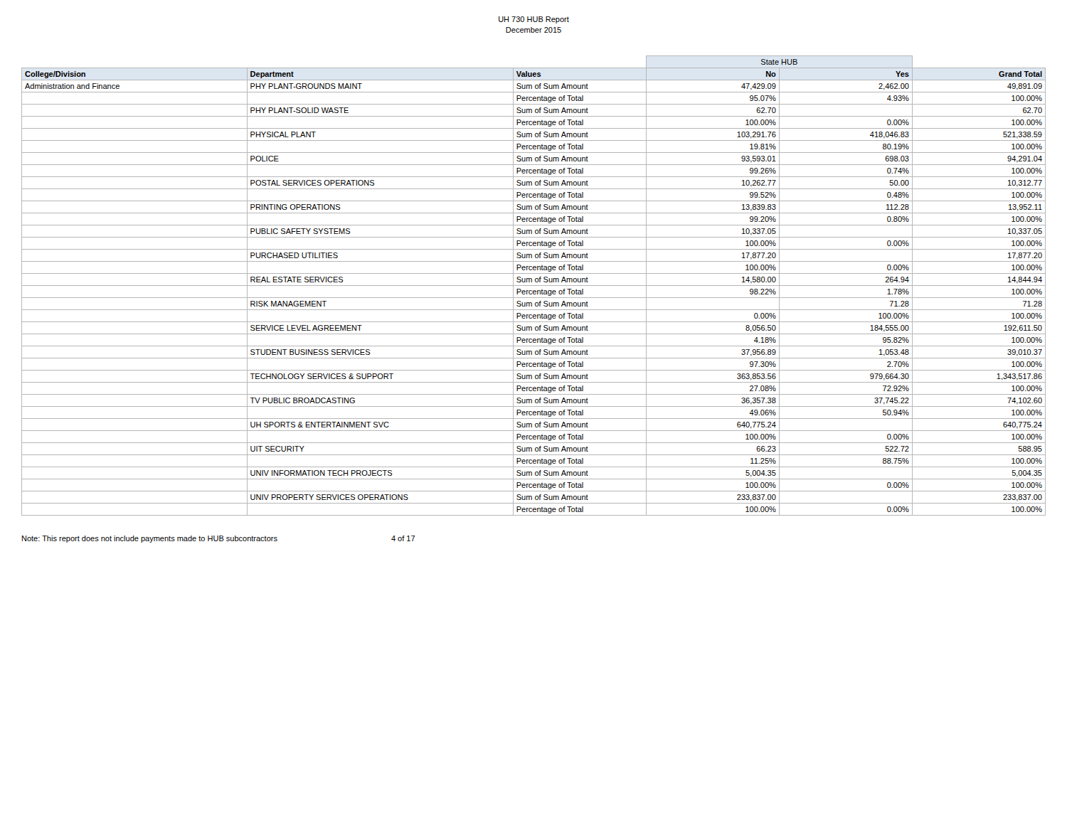UH 730 HUB Report
December 2015
| | | | State HUB | |
| --- | --- | --- | --- | --- |
| College/Division | Department | Values | No | Yes | Grand Total |
| Administration and Finance | PHY PLANT-GROUNDS MAINT | Sum of Sum Amount | 47,429.09 | 2,462.00 | 49,891.09 |
| | | Percentage of Total | 95.07% | 4.93% | 100.00% |
| | PHY PLANT-SOLID WASTE | Sum of Sum Amount | 62.70 | | 62.70 |
| | | Percentage of Total | 100.00% | 0.00% | 100.00% |
| | PHYSICAL PLANT | Sum of Sum Amount | 103,291.76 | 418,046.83 | 521,338.59 |
| | | Percentage of Total | 19.81% | 80.19% | 100.00% |
| | POLICE | Sum of Sum Amount | 93,593.01 | 698.03 | 94,291.04 |
| | | Percentage of Total | 99.26% | 0.74% | 100.00% |
| | POSTAL SERVICES OPERATIONS | Sum of Sum Amount | 10,262.77 | 50.00 | 10,312.77 |
| | | Percentage of Total | 99.52% | 0.48% | 100.00% |
| | PRINTING OPERATIONS | Sum of Sum Amount | 13,839.83 | 112.28 | 13,952.11 |
| | | Percentage of Total | 99.20% | 0.80% | 100.00% |
| | PUBLIC SAFETY SYSTEMS | Sum of Sum Amount | 10,337.05 | | 10,337.05 |
| | | Percentage of Total | 100.00% | 0.00% | 100.00% |
| | PURCHASED UTILITIES | Sum of Sum Amount | 17,877.20 | | 17,877.20 |
| | | Percentage of Total | 100.00% | 0.00% | 100.00% |
| | REAL ESTATE SERVICES | Sum of Sum Amount | 14,580.00 | 264.94 | 14,844.94 |
| | | Percentage of Total | 98.22% | 1.78% | 100.00% |
| | RISK MANAGEMENT | Sum of Sum Amount | | 71.28 | 71.28 |
| | | Percentage of Total | 0.00% | 100.00% | 100.00% |
| | SERVICE LEVEL AGREEMENT | Sum of Sum Amount | 8,056.50 | 184,555.00 | 192,611.50 |
| | | Percentage of Total | 4.18% | 95.82% | 100.00% |
| | STUDENT BUSINESS SERVICES | Sum of Sum Amount | 37,956.89 | 1,053.48 | 39,010.37 |
| | | Percentage of Total | 97.30% | 2.70% | 100.00% |
| | TECHNOLOGY SERVICES & SUPPORT | Sum of Sum Amount | 363,853.56 | 979,664.30 | 1,343,517.86 |
| | | Percentage of Total | 27.08% | 72.92% | 100.00% |
| | TV PUBLIC BROADCASTING | Sum of Sum Amount | 36,357.38 | 37,745.22 | 74,102.60 |
| | | Percentage of Total | 49.06% | 50.94% | 100.00% |
| | UH SPORTS & ENTERTAINMENT SVC | Sum of Sum Amount | 640,775.24 | | 640,775.24 |
| | | Percentage of Total | 100.00% | 0.00% | 100.00% |
| | UIT SECURITY | Sum of Sum Amount | 66.23 | 522.72 | 588.95 |
| | | Percentage of Total | 11.25% | 88.75% | 100.00% |
| | UNIV INFORMATION TECH PROJECTS | Sum of Sum Amount | 5,004.35 | | 5,004.35 |
| | | Percentage of Total | 100.00% | 0.00% | 100.00% |
| | UNIV PROPERTY SERVICES OPERATIONS | Sum of Sum Amount | 233,837.00 | | 233,837.00 |
| | | Percentage of Total | 100.00% | 0.00% | 100.00% |
Note: This report does not include payments made to HUB subcontractors 4 of 17